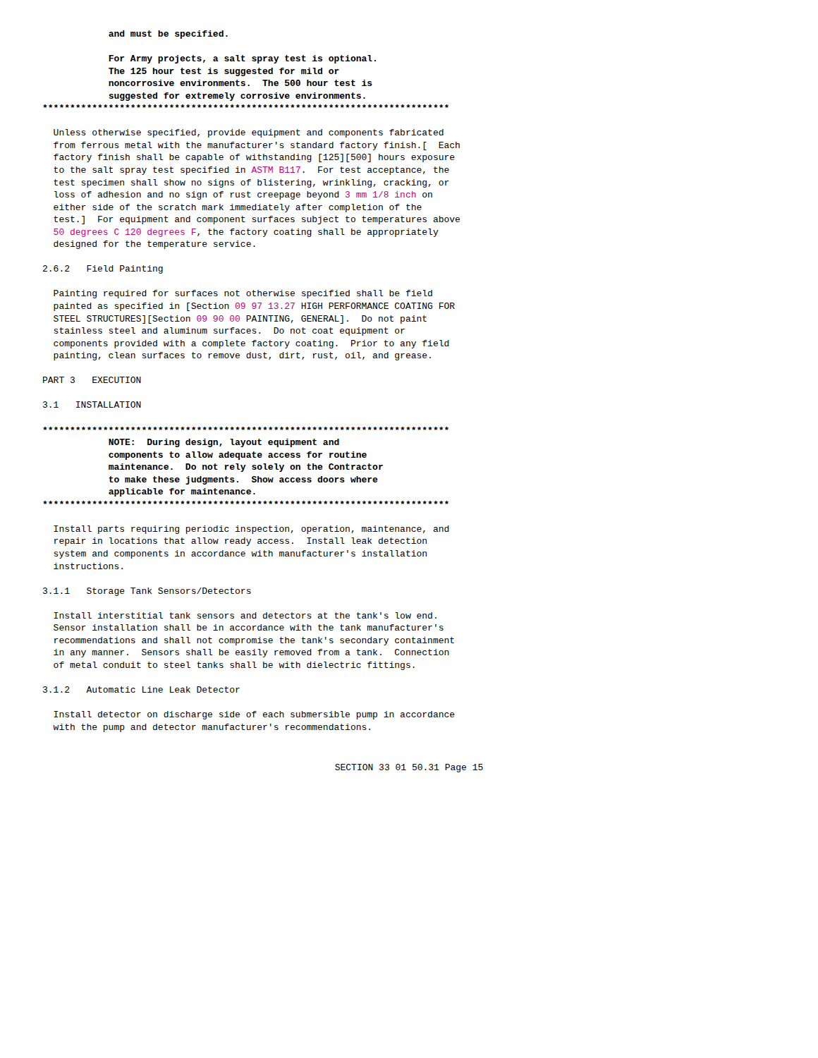and must be specified.

            For Army projects, a salt spray test is optional.
            The 125 hour test is suggested for mild or
            noncorrosive environments.  The 500 hour test is
            suggested for extremely corrosive environments.
**************************************************************************

  Unless otherwise specified, provide equipment and components fabricated
  from ferrous metal with the manufacturer's standard factory finish.[  Each
  factory finish shall be capable of withstanding [125][500] hours exposure
  to the salt spray test specified in ASTM B117.  For test acceptance, the
  test specimen shall show no signs of blistering, wrinkling, cracking, or
  loss of adhesion and no sign of rust creepage beyond 3 mm 1/8 inch on
  either side of the scratch mark immediately after completion of the
  test.]  For equipment and component surfaces subject to temperatures above
  50 degrees C 120 degrees F, the factory coating shall be appropriately
  designed for the temperature service.

2.6.2   Field Painting

  Painting required for surfaces not otherwise specified shall be field
  painted as specified in [Section 09 97 13.27 HIGH PERFORMANCE COATING FOR
  STEEL STRUCTURES][Section 09 90 00 PAINTING, GENERAL].  Do not paint
  stainless steel and aluminum surfaces.  Do not coat equipment or
  components provided with a complete factory coating.  Prior to any field
  painting, clean surfaces to remove dust, dirt, rust, oil, and grease.

PART 3   EXECUTION

3.1   INSTALLATION

**************************************************************************
            NOTE:  During design, layout equipment and
            components to allow adequate access for routine
            maintenance.  Do not rely solely on the Contractor
            to make these judgments.  Show access doors where
            applicable for maintenance.
**************************************************************************

  Install parts requiring periodic inspection, operation, maintenance, and
  repair in locations that allow ready access.  Install leak detection
  system and components in accordance with manufacturer's installation
  instructions.

3.1.1   Storage Tank Sensors/Detectors

  Install interstitial tank sensors and detectors at the tank's low end.
  Sensor installation shall be in accordance with the tank manufacturer's
  recommendations and shall not compromise the tank's secondary containment
  in any manner.  Sensors shall be easily removed from a tank.  Connection
  of metal conduit to steel tanks shall be with dielectric fittings.

3.1.2   Automatic Line Leak Detector

  Install detector on discharge side of each submersible pump in accordance
  with the pump and detector manufacturer's recommendations.
SECTION 33 01 50.31 Page 15